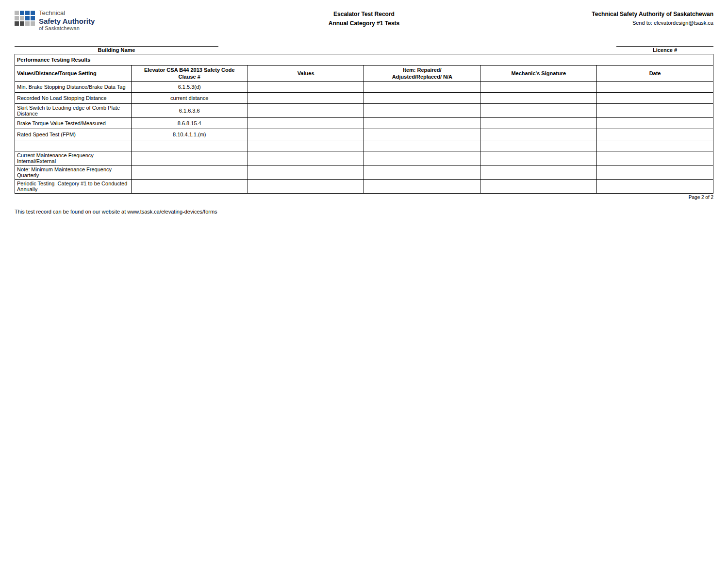Technical
Safety Authority
of Saskatchewan
Escalator Test Record
Annual Category #1 Tests
Technical Safety Authority of Saskatchewan
Send to: elevatordesign@tsask.ca
Building Name
Licence #
| Performance Testing Results |
| Values/Distance/Torque Setting | Elevator CSA B44 2013 Safety Code Clause # | Values | Item: Repaired/ Adjusted/Replaced/ N/A | Mechanic's Signature | Date |
| Min. Brake Stopping Distance/Brake Data Tag | 6.1.5.3(d) | | | | |
| Recorded No Load Stopping Distance | current distance | | | | |
| Skirt Switch to Leading edge of Comb Plate Distance | 6.1.6.3.6 | | | | |
| Brake Torque Value Tested/Measured | 8.6.8.15.4 | | | | |
| Rated Speed Test (FPM) | 8.10.4.1.1.(m) | | | | |
| Current Maintenance Frequency Internal/External | | | | | |
| Note: Minimum Maintenance Frequency Quarterly | | | | | |
| Periodic Testing Category #1 to be Conducted Annually | | | | | |
Page 2 of 2
This test record can be found on our website at www.tsask.ca/elevating-devices/forms